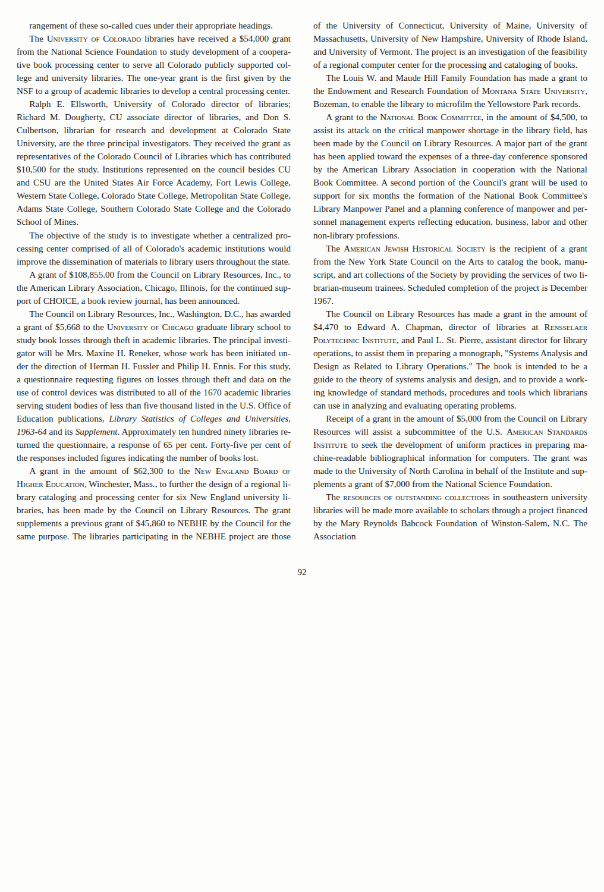rangement of these so-called cues under their appropriate headings.
The University of Colorado libraries have received a $54,000 grant from the National Science Foundation to study development of a cooperative book processing center to serve all Colorado publicly supported college and university libraries. The one-year grant is the first given by the NSF to a group of academic libraries to develop a central processing center.
Ralph E. Ellsworth, University of Colorado director of libraries; Richard M. Dougherty, CU associate director of libraries, and Don S. Culbertson, librarian for research and development at Colorado State University, are the three principal investigators. They received the grant as representatives of the Colorado Council of Libraries which has contributed $10,500 for the study. Institutions represented on the council besides CU and CSU are the United States Air Force Academy, Fort Lewis College, Western State College, Colorado State College, Metropolitan State College, Adams State College, Southern Colorado State College and the Colorado School of Mines.
The objective of the study is to investigate whether a centralized processing center comprised of all of Colorado's academic institutions would improve the dissemination of materials to library users throughout the state.
A grant of $108,855.00 from the Council on Library Resources, Inc., to the American Library Association, Chicago, Illinois, for the continued support of CHOICE, a book review journal, has been announced.
The Council on Library Resources, Inc., Washington, D.C., has awarded a grant of $5,668 to the University of Chicago graduate library school to study book losses through theft in academic libraries. The principal investigator will be Mrs. Maxine H. Reneker, whose work has been initiated under the direction of Herman H. Fussler and Philip H. Ennis. For this study, a questionnaire requesting figures on losses through theft and data on the use of control devices was distributed to all of the 1670 academic libraries serving student bodies of less than five thousand listed in the U.S. Office of Education publications, Library Statistics of Colleges and Universities, 1963-64 and its Supplement. Approximately ten hundred ninety libraries returned the questionnaire, a response of 65 per cent. Forty-five per cent of the responses included figures indicating the number of books lost.
A grant in the amount of $62,300 to the New England Board of Higher Education, Winchester, Mass., to further the design of a regional library cataloging and processing center for six New England university libraries, has been made by the Council on Library Resources. The grant supplements a previous grant of $45,860 to NEBHE by the Council for the same purpose. The libraries participating in the NEBHE project are those of the University of Connecticut, University of Maine, University of Massachusetts, University of New Hampshire, University of Rhode Island, and University of Vermont. The project is an investigation of the feasibility of a regional computer center for the processing and cataloging of books.
The Louis W. and Maude Hill Family Foundation has made a grant to the Endowment and Research Foundation of Montana State University, Bozeman, to enable the library to microfilm the Yellowstore Park records.
A grant to the National Book Committee, in the amount of $4,500, to assist its attack on the critical manpower shortage in the library field, has been made by the Council on Library Resources. A major part of the grant has been applied toward the expenses of a three-day conference sponsored by the American Library Association in cooperation with the National Book Committee. A second portion of the Council's grant will be used to support for six months the formation of the National Book Committee's Library Manpower Panel and a planning conference of manpower and personnel management experts reflecting education, business, labor and other non-library professions.
The American Jewish Historical Society is the recipient of a grant from the New York State Council on the Arts to catalog the book, manuscript, and art collections of the Society by providing the services of two librarian-museum trainees. Scheduled completion of the project is December 1967.
The Council on Library Resources has made a grant in the amount of $4,470 to Edward A. Chapman, director of libraries at Rensselaer Polytechnic Institute, and Paul L. St. Pierre, assistant director for library operations, to assist them in preparing a monograph, "Systems Analysis and Design as Related to Library Operations." The book is intended to be a guide to the theory of systems analysis and design, and to provide a working knowledge of standard methods, procedures and tools which librarians can use in analyzing and evaluating operating problems.
Receipt of a grant in the amount of $5,000 from the Council on Library Resources will assist a subcommittee of the U.S. American Standards Institute to seek the development of uniform practices in preparing machine-readable bibliographical information for computers. The grant was made to the University of North Carolina in behalf of the Institute and supplements a grant of $7,000 from the National Science Foundation.
The resources of outstanding collections in southeastern university libraries will be made more available to scholars through a project financed by the Mary Reynolds Babcock Foundation of Winston-Salem, N.C. The Association
92